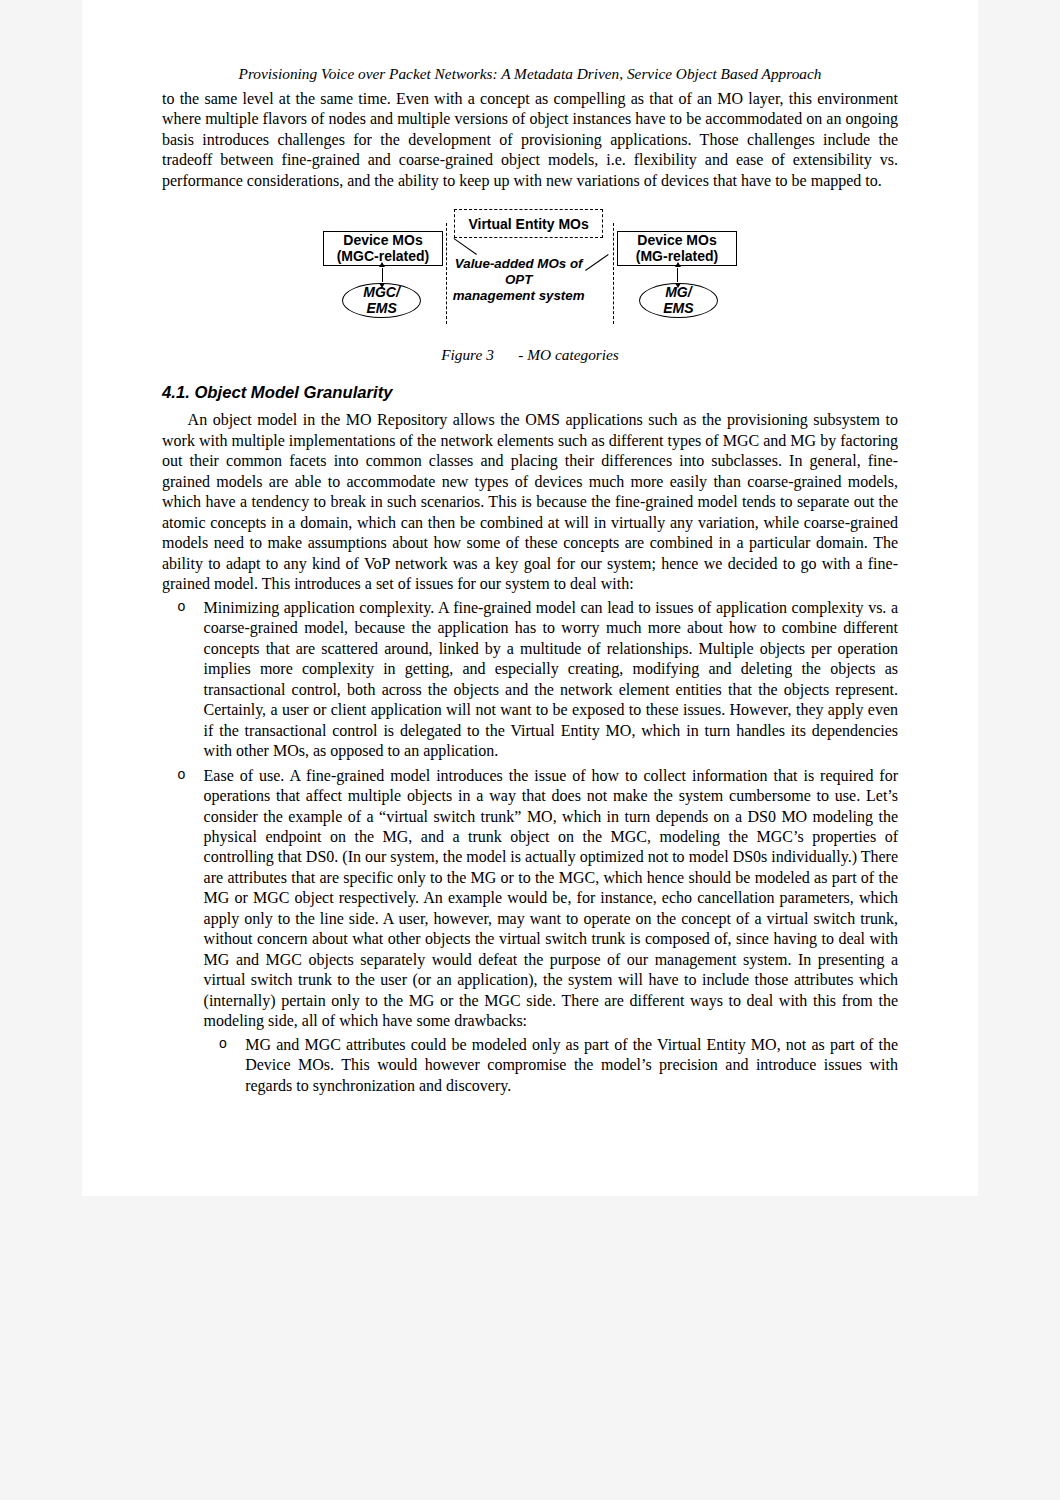Provisioning Voice over Packet Networks: A Metadata Driven, Service Object Based Approach
to the same level at the same time. Even with a concept as compelling as that of an MO layer, this environment where multiple flavors of nodes and multiple versions of object instances have to be accommodated on an ongoing basis introduces challenges for the development of provisioning applications. Those challenges include the tradeoff between fine-grained and coarse-grained object models, i.e. flexibility and ease of extensibility vs. performance considerations, and the ability to keep up with new variations of devices that have to be mapped to.
Virtual Entity MOs
Device MOs
(MGC-related)
Device MOs
(MG-related)
MGC/
EMS
MG/
EMS
Value-added MOs of OPT
management system
Figure 3- MO categories
4.1. Object Model Granularity
An object model in the MO Repository allows the OMS applications such as the provisioning subsystem to work with multiple implementations of the network elements such as different types of MGC and MG by factoring out their common facets into common classes and placing their differences into subclasses. In general, fine-grained models are able to accommodate new types of devices much more easily than coarse-grained models, which have a tendency to break in such scenarios. This is because the fine-grained model tends to separate out the atomic concepts in a domain, which can then be combined at will in virtually any variation, while coarse-grained models need to make assumptions about how some of these concepts are combined in a particular domain. The ability to adapt to any kind of VoP network was a key goal for our system; hence we decided to go with a fine-grained model. This introduces a set of issues for our system to deal with:
o Minimizing application complexity. A fine-grained model can lead to issues of application complexity vs. a coarse-grained model, because the application has to worry much more about how to combine different concepts that are scattered around, linked by a multitude of relationships. Multiple objects per operation implies more complexity in getting, and especially creating, modifying and deleting the objects as transactional control, both across the objects and the network element entities that the objects represent. Certainly, a user or client application will not want to be exposed to these issues. However, they apply even if the transactional control is delegated to the Virtual Entity MO, which in turn handles its dependencies with other MOs, as opposed to an application.
o Ease of use. A fine-grained model introduces the issue of how to collect information that is required for operations that affect multiple objects in a way that does not make the system cumbersome to use. Let’s consider the example of a “virtual switch trunk” MO, which in turn depends on a DS0 MO modeling the physical endpoint on the MG, and a trunk object on the MGC, modeling the MGC’s properties of controlling that DS0. (In our system, the model is actually optimized not to model DS0s individually.) There are attributes that are specific only to the MG or to the MGC, which hence should be modeled as part of the MG or MGC object respectively. An example would be, for instance, echo cancellation parameters, which apply only to the line side. A user, however, may want to operate on the concept of a virtual switch trunk, without concern about what other objects the virtual switch trunk is composed of, since having to deal with MG and MGC objects separately would defeat the purpose of our management system. In presenting a virtual switch trunk to the user (or an application), the system will have to include those attributes which (internally) pertain only to the MG or the MGC side. There are different ways to deal with this from the modeling side, all of which have some drawbacks:
o MG and MGC attributes could be modeled only as part of the Virtual Entity MO, not as part of the Device MOs. This would however compromise the model’s precision and introduce issues with regards to synchronization and discovery.